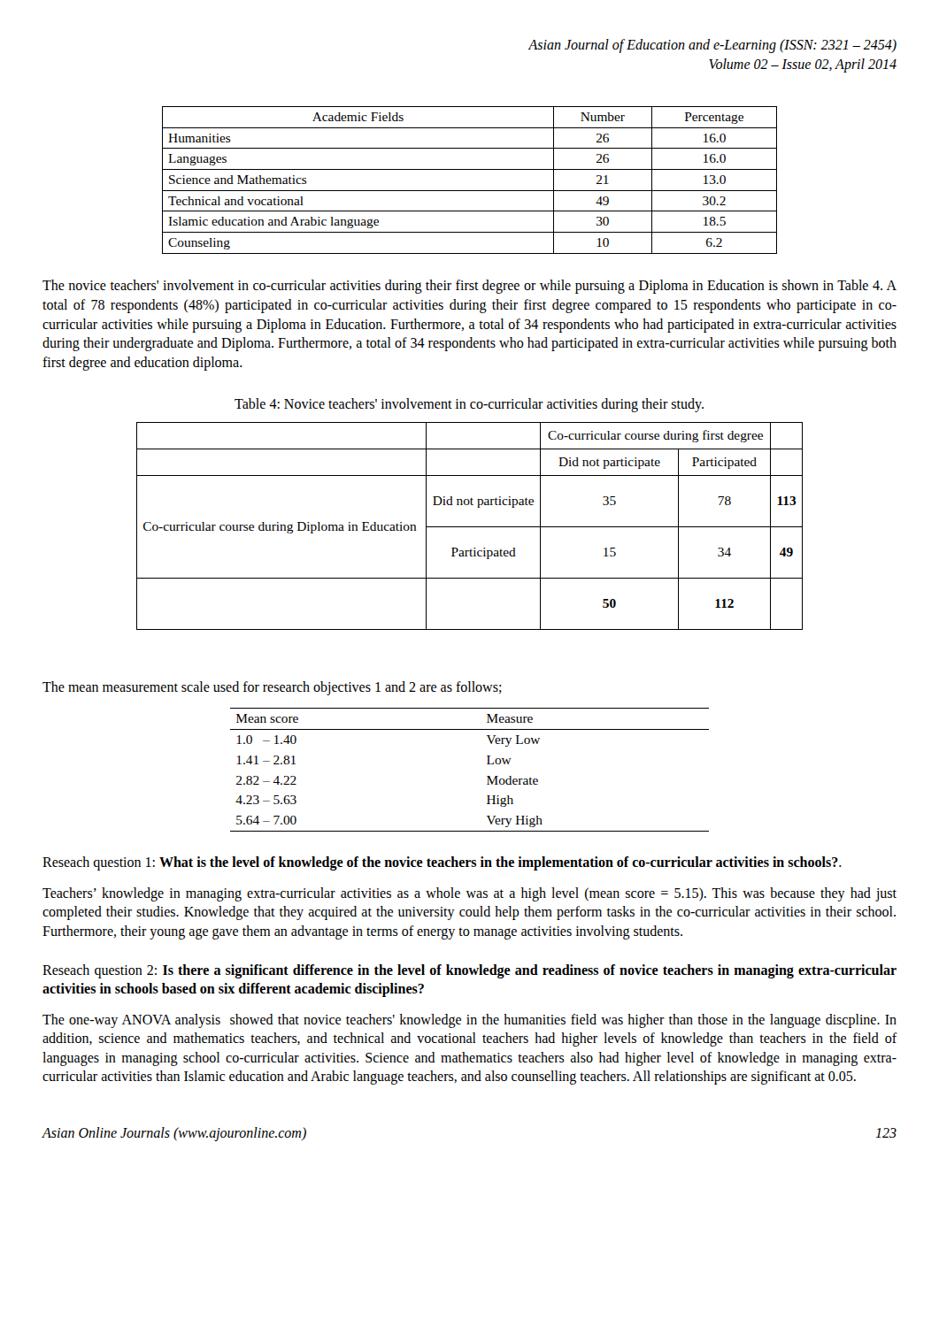Asian Journal of Education and e-Learning (ISSN: 2321 – 2454)
Volume 02 – Issue 02, April 2014
| Academic Fields | Number | Percentage |
| --- | --- | --- |
| Humanities | 26 | 16.0 |
| Languages | 26 | 16.0 |
| Science and Mathematics | 21 | 13.0 |
| Technical and vocational | 49 | 30.2 |
| Islamic education and Arabic language | 30 | 18.5 |
| Counseling | 10 | 6.2 |
The novice teachers' involvement in co-curricular activities during their first degree or while pursuing a Diploma in Education is shown in Table 4. A total of 78 respondents (48%) participated in co-curricular activities during their first degree compared to 15 respondents who participate in co-curricular activities while pursuing a Diploma in Education. Furthermore, a total of 34 respondents who had participated in extra-curricular activities during their undergraduate and Diploma. Furthermore, a total of 34 respondents who had participated in extra-curricular activities while pursuing both first degree and education diploma.
Table 4: Novice teachers' involvement in co-curricular activities during their study.
| | | Co-curricular course during first degree | |
| | | Did not participate | Participated | |
| Co-curricular course during Diploma in Education | Did not participate | 35 | 78 | 113 |
| Participated | 15 | 34 | 49 |
| | | 50 | 112 | |
The mean measurement scale used for research objectives 1 and 2 are as follows;
| Mean score | Measure |
| --- | --- |
| 1.0 – 1.40 | Very Low |
| 1.41 – 2.81 | Low |
| 2.82 – 4.22 | Moderate |
| 4.23 – 5.63 | High |
| 5.64 – 7.00 | Very High |
Reseach question 1: What is the level of knowledge of the novice teachers in the implementation of co-curricular activities in schools?.
Teachers’ knowledge in managing extra-curricular activities as a whole was at a high level (mean score = 5.15). This was because they had just completed their studies. Knowledge that they acquired at the university could help them perform tasks in the co-curricular activities in their school. Furthermore, their young age gave them an advantage in terms of energy to manage activities involving students.
Reseach question 2: Is there a significant difference in the level of knowledge and readiness of novice teachers in managing extra-curricular activities in schools based on six different academic disciplines?
The one-way ANOVA analysis showed that novice teachers' knowledge in the humanities field was higher than those in the language discpline. In addition, science and mathematics teachers, and technical and vocational teachers had higher levels of knowledge than teachers in the field of languages in managing school co-curricular activities. Science and mathematics teachers also had higher level of knowledge in managing extra-curricular activities than Islamic education and Arabic language teachers, and also counselling teachers. All relationships are significant at 0.05.
Asian Online Journals (www.ajouronline.com) 123